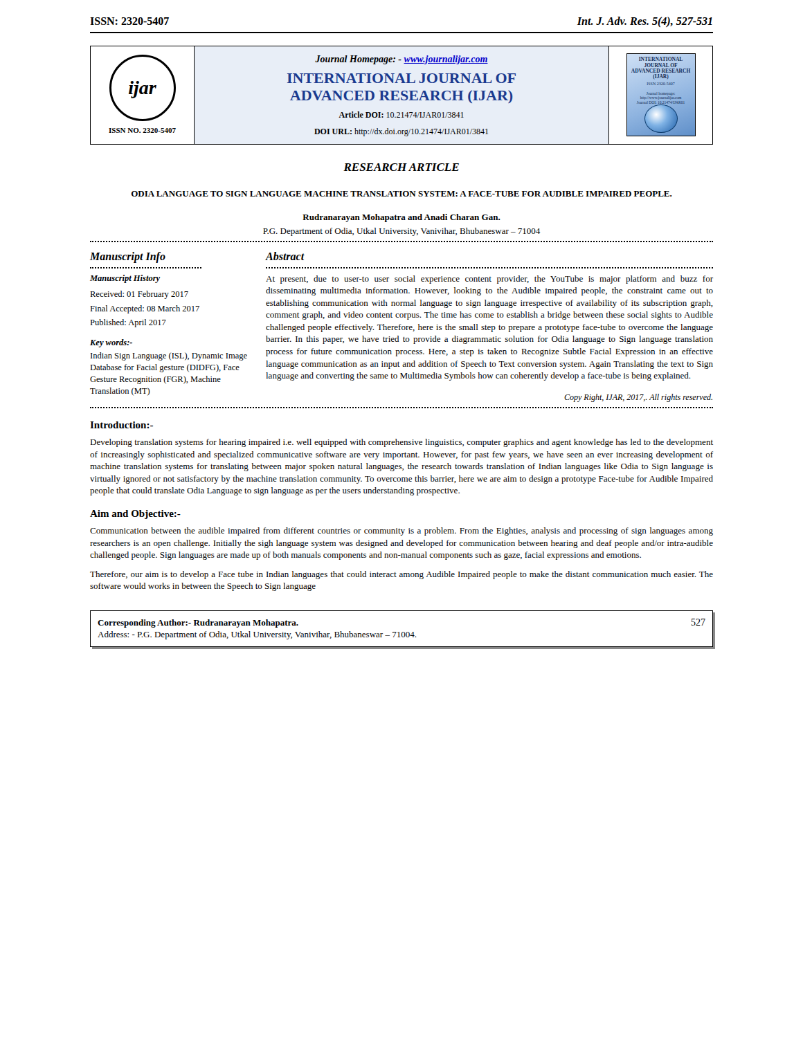ISSN: 2320-5407 Int. J. Adv. Res. 5(4), 527-531
ijar
ISSN NO. 2320-5407
Journal Homepage: - www.journalijar.com
INTERNATIONAL JOURNAL OF
ADVANCED RESEARCH (IJAR)
Article DOI: 10.21474/IJAR01/3841
DOI URL: http://dx.doi.org/10.21474/IJAR01/3841
INTERNATIONAL JOURNAL OF ADVANCED RESEARCH (IJAR)
ISSN 2320-5407
Journal homepage: http://www.journalijar.com
Journal DOI: 10.21474/IJAR01
RESEARCH ARTICLE
Odia Language to Sign Language Machine Translation System: A Face-Tube for Audible Impaired People.
Rudranarayan Mohapatra and Anadi Charan Gan.
P.G. Department of Odia, Utkal University, Vanivihar, Bhubaneswar – 71004
Manuscript Info
Manuscript History
Received: 01 February 2017
Final Accepted: 08 March 2017
Published: April 2017
Key words:-
Indian Sign Language (ISL), Dynamic Image Database for Facial gesture (DIDFG), Face Gesture Recognition (FGR), Machine Translation (MT)
Abstract
At present, due to user-to user social experience content provider, the YouTube is major platform and buzz for disseminating multimedia information. However, looking to the Audible impaired people, the constraint came out to establishing communication with normal language to sign language irrespective of availability of its subscription graph, comment graph, and video content corpus. The time has come to establish a bridge between these social sights to Audible challenged people effectively. Therefore, here is the small step to prepare a prototype face-tube to overcome the language barrier. In this paper, we have tried to provide a diagrammatic solution for Odia language to Sign language translation process for future communication process. Here, a step is taken to Recognize Subtle Facial Expression in an effective language communication as an input and addition of Speech to Text conversion system. Again Translating the text to Sign language and converting the same to Multimedia Symbols how can coherently develop a face-tube is being explained.
Copy Right, IJAR, 2017,. All rights reserved.
Introduction:-
Developing translation systems for hearing impaired i.e. well equipped with comprehensive linguistics, computer graphics and agent knowledge has led to the development of increasingly sophisticated and specialized communicative software are very important. However, for past few years, we have seen an ever increasing development of machine translation systems for translating between major spoken natural languages, the research towards translation of Indian languages like Odia to Sign language is virtually ignored or not satisfactory by the machine translation community. To overcome this barrier, here we are aim to design a prototype Face-tube for Audible Impaired people that could translate Odia Language to sign language as per the users understanding prospective.
Aim and Objective:-
Communication between the audible impaired from different countries or community is a problem. From the Eighties, analysis and processing of sign languages among researchers is an open challenge. Initially the sigh language system was designed and developed for communication between hearing and deaf people and/or intra-audible challenged people. Sign languages are made up of both manuals components and non-manual components such as gaze, facial expressions and emotions.
Therefore, our aim is to develop a Face tube in Indian languages that could interact among Audible Impaired people to make the distant communication much easier. The software would works in between the Speech to Sign language
Corresponding Author:- Rudranarayan Mohapatra.
Address: - P.G. Department of Odia, Utkal University, Vanivihar, Bhubaneswar – 71004.
527